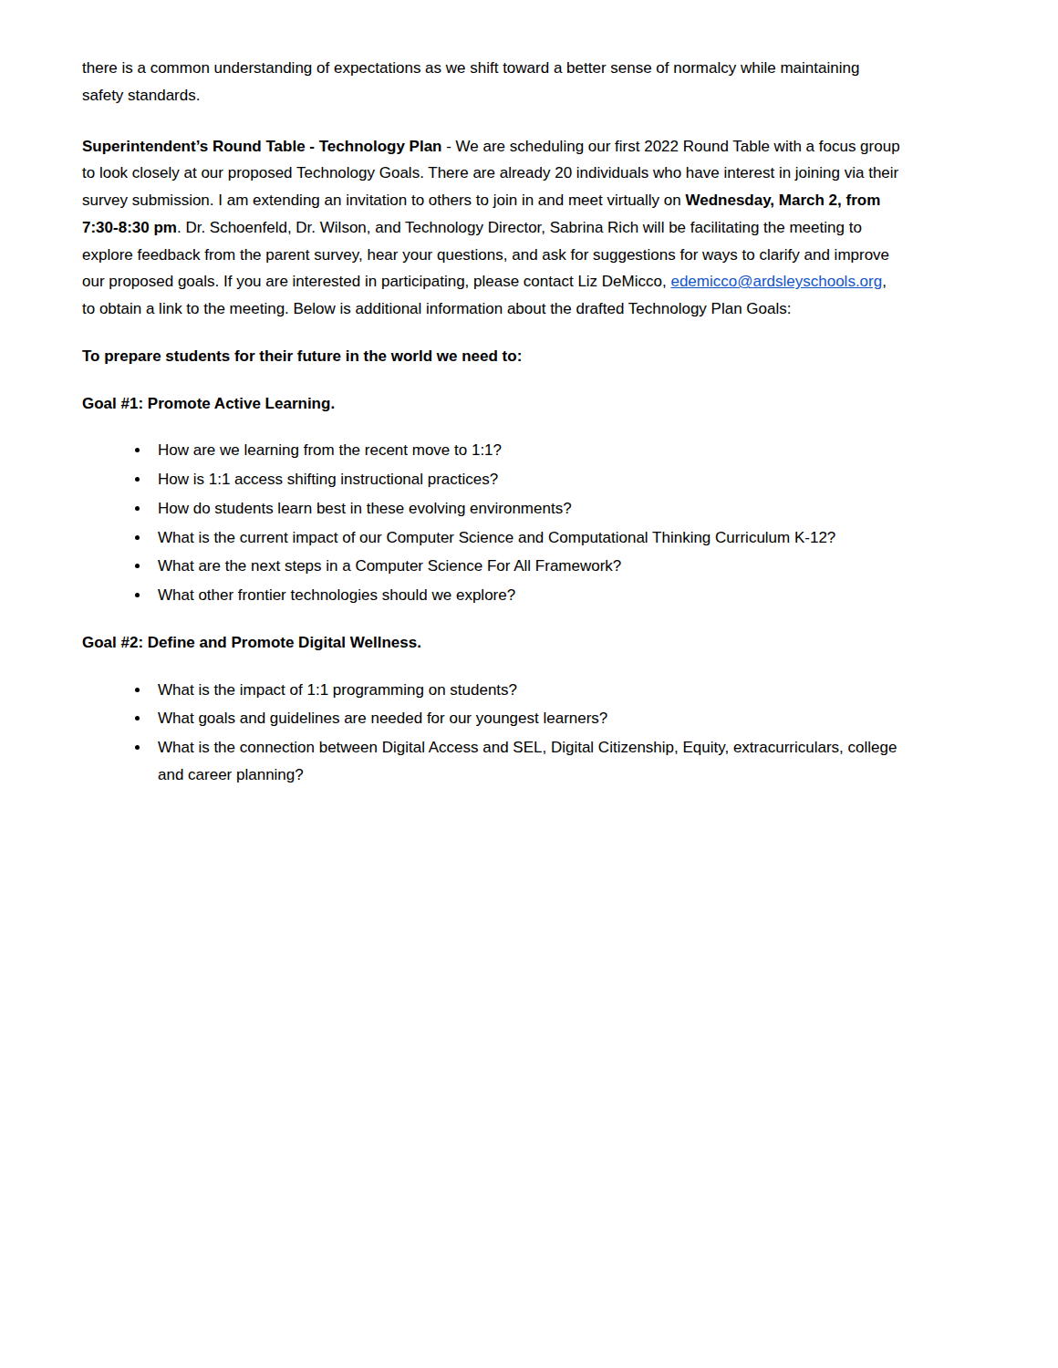there is a common understanding of expectations as we shift toward a better sense of normalcy while maintaining safety standards.
Superintendent’s Round Table - Technology Plan - We are scheduling our first 2022 Round Table with a focus group to look closely at our proposed Technology Goals. There are already 20 individuals who have interest in joining via their survey submission. I am extending an invitation to others to join in and meet virtually on Wednesday, March 2, from 7:30-8:30 pm. Dr. Schoenfeld, Dr. Wilson, and Technology Director, Sabrina Rich will be facilitating the meeting to explore feedback from the parent survey, hear your questions, and ask for suggestions for ways to clarify and improve our proposed goals. If you are interested in participating, please contact Liz DeMicco, edemicco@ardsleyschools.org, to obtain a link to the meeting. Below is additional information about the drafted Technology Plan Goals:
To prepare students for their future in the world we need to:
Goal #1: Promote Active Learning.
How are we learning from the recent move to 1:1?
How is 1:1 access shifting instructional practices?
How do students learn best in these evolving environments?
What is the current impact of our Computer Science and Computational Thinking Curriculum K-12?
What are the next steps in a Computer Science For All Framework?
What other frontier technologies should we explore?
Goal #2: Define and Promote Digital Wellness.
What is the impact of 1:1 programming on students?
What goals and guidelines are needed for our youngest learners?
What is the connection between Digital Access and SEL, Digital Citizenship, Equity, extracurriculars, college and career planning?